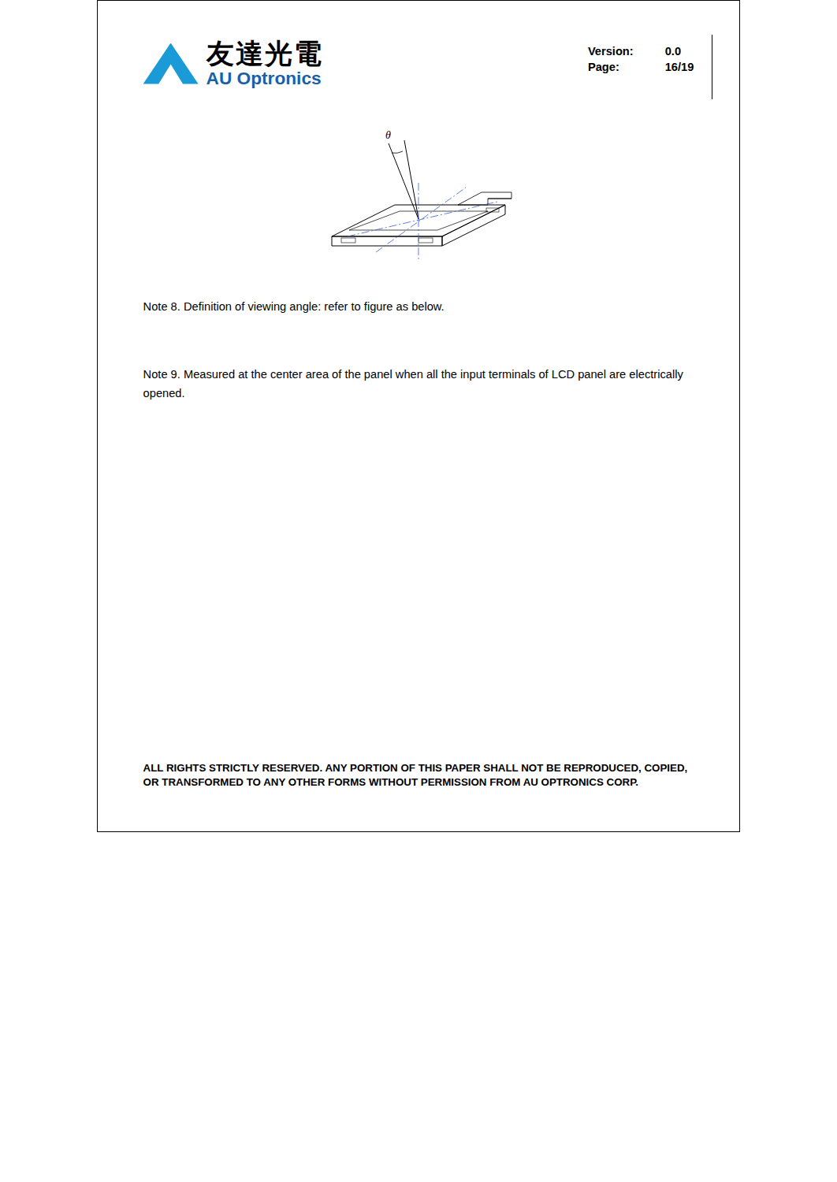友達光電
AU Optronics
| Version: | 0.0 |
| Page: | 16/19 |
θ
Note 8. Definition of viewing angle: refer to figure as below.
Note 9. Measured at the center area of the panel when all the input terminals of LCD panel are electrically opened.
ALL RIGHTS STRICTLY RESERVED. ANY PORTION OF THIS PAPER SHALL NOT BE REPRODUCED, COPIED, OR TRANSFORMED TO ANY OTHER FORMS WITHOUT PERMISSION FROM AU OPTRONICS CORP.